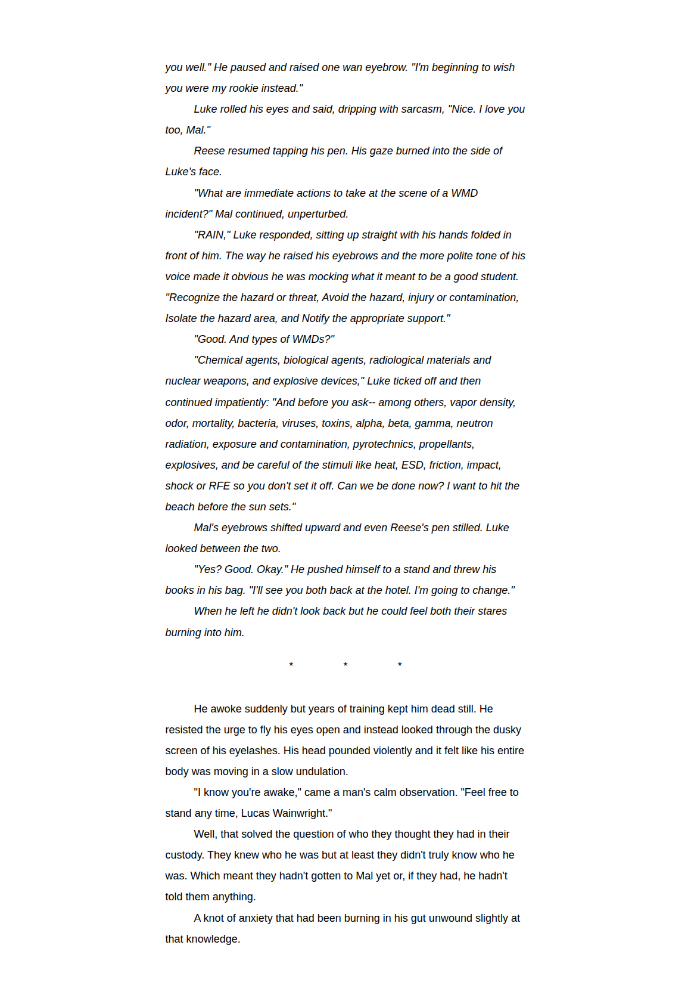you well." He paused and raised one wan eyebrow. "I'm beginning to wish you were my rookie instead."
Luke rolled his eyes and said, dripping with sarcasm, "Nice. I love you too, Mal."
Reese resumed tapping his pen. His gaze burned into the side of Luke's face.
"What are immediate actions to take at the scene of a WMD incident?" Mal continued, unperturbed.
"RAIN," Luke responded, sitting up straight with his hands folded in front of him. The way he raised his eyebrows and the more polite tone of his voice made it obvious he was mocking what it meant to be a good student. "Recognize the hazard or threat, Avoid the hazard, injury or contamination, Isolate the hazard area, and Notify the appropriate support."
"Good. And types of WMDs?"
"Chemical agents, biological agents, radiological materials and nuclear weapons, and explosive devices," Luke ticked off and then continued impatiently: "And before you ask-- among others, vapor density, odor, mortality, bacteria, viruses, toxins, alpha, beta, gamma, neutron radiation, exposure and contamination, pyrotechnics, propellants, explosives, and be careful of the stimuli like heat, ESD, friction, impact, shock or RFE so you don't set it off. Can we be done now? I want to hit the beach before the sun sets."
Mal's eyebrows shifted upward and even Reese's pen stilled. Luke looked between the two.
"Yes? Good. Okay." He pushed himself to a stand and threw his books in his bag. "I'll see you both back at the hotel. I'm going to change."
When he left he didn't look back but he could feel both their stares burning into him.
* * *
He awoke suddenly but years of training kept him dead still. He resisted the urge to fly his eyes open and instead looked through the dusky screen of his eyelashes. His head pounded violently and it felt like his entire body was moving in a slow undulation.
"I know you're awake," came a man's calm observation. "Feel free to stand any time, Lucas Wainwright."
Well, that solved the question of who they thought they had in their custody. They knew who he was but at least they didn't truly know who he was. Which meant they hadn't gotten to Mal yet or, if they had, he hadn't told them anything.
A knot of anxiety that had been burning in his gut unwound slightly at that knowledge.